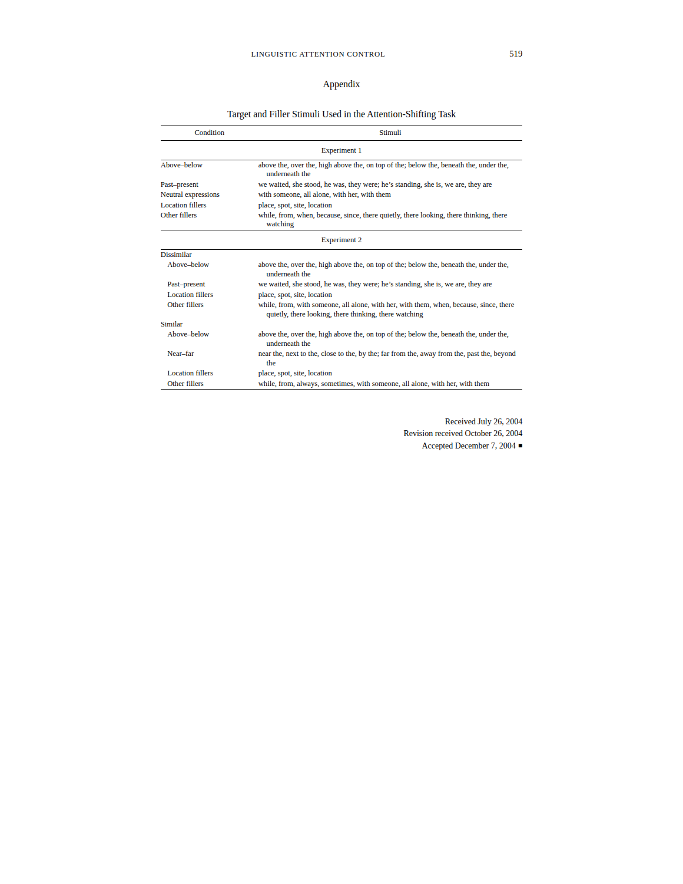Linguistic Attention Control 519
Appendix
Target and Filler Stimuli Used in the Attention-Shifting Task
| Condition | Stimuli |
| --- | --- |
| Experiment 1 |
| Above–below | above the, over the, high above the, on top of the; below the, beneath the, under the, underneath the |
| Past–present | we waited, she stood, he was, they were; he’s standing, she is, we are, they are |
| Neutral expressions | with someone, all alone, with her, with them |
| Location fillers | place, spot, site, location |
| Other fillers | while, from, when, because, since, there quietly, there looking, there thinking, there watching |
| Experiment 2 |
| Dissimilar | |
| Above–below | above the, over the, high above the, on top of the; below the, beneath the, under the, underneath the |
| Past–present | we waited, she stood, he was, they were; he’s standing, she is, we are, they are |
| Location fillers | place, spot, site, location |
| Other fillers | while, from, with someone, all alone, with her, with them, when, because, since, there quietly, there looking, there thinking, there watching |
| Similar | |
| Above–below | above the, over the, high above the, on top of the; below the, beneath the, under the, underneath the |
| Near–far | near the, next to the, close to the, by the; far from the, away from the, past the, beyond the |
| Location fillers | place, spot, site, location |
| Other fillers | while, from, always, sometimes, with someone, all alone, with her, with them |
Received July 26, 2004
Revision received October 26, 2004
Accepted December 7, 2004■